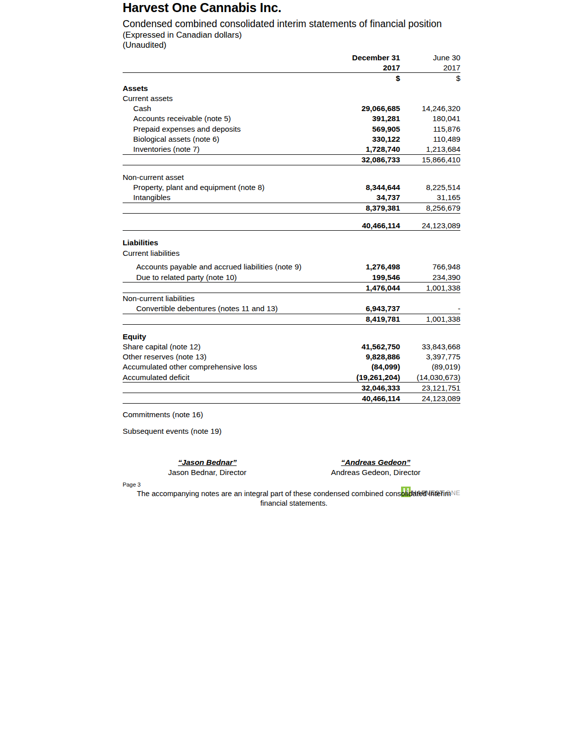Harvest One Cannabis Inc.
Condensed combined consolidated interim statements of financial position
(Expressed in Canadian dollars)
(Unaudited)
| | December 31 | June 30 |
| | 2017 | 2017 |
| | $ | $ |
| Assets | | |
| Current assets | | |
| Cash | 29,066,685 | 14,246,320 |
| Accounts receivable (note 5) | 391,281 | 180,041 |
| Prepaid expenses and deposits | 569,905 | 115,876 |
| Biological assets (note 6) | 330,122 | 110,489 |
| Inventories (note 7) | 1,728,740 | 1,213,684 |
| | 32,086,733 | 15,866,410 |
| Non-current asset | | |
| Property, plant and equipment (note 8) | 8,344,644 | 8,225,514 |
| Intangibles | 34,737 | 31,165 |
| | 8,379,381 | 8,256,679 |
| | 40,466,114 | 24,123,089 |
| Liabilities | | |
| Current liabilities | | |
| Accounts payable and accrued liabilities (note 9) | 1,276,498 | 766,948 |
| Due to related party (note 10) | 199,546 | 234,390 |
| | 1,476,044 | 1,001,338 |
| Non-current liabilities | | |
| Convertible debentures (notes 11 and 13) | 6,943,737 | - |
| | 8,419,781 | 1,001,338 |
| Equity | | |
| Share capital (note 12) | 41,562,750 | 33,843,668 |
| Other reserves (note 13) | 9,828,886 | 3,397,775 |
| Accumulated other comprehensive loss | (84,099) | (89,019) |
| Accumulated deficit | (19,261,204) | (14,030,673) |
| | 32,046,333 | 23,121,751 |
| | 40,466,114 | 24,123,089 |
Commitments (note 16)
Subsequent events (note 19)
| “Jason Bednar” Jason Bednar, Director | “Andreas Gedeon” Andreas Gedeon, Director |
HHARVEST ONE
Page 3
The accompanying notes are an integral part of these condensed combined consolidated interim financial statements.